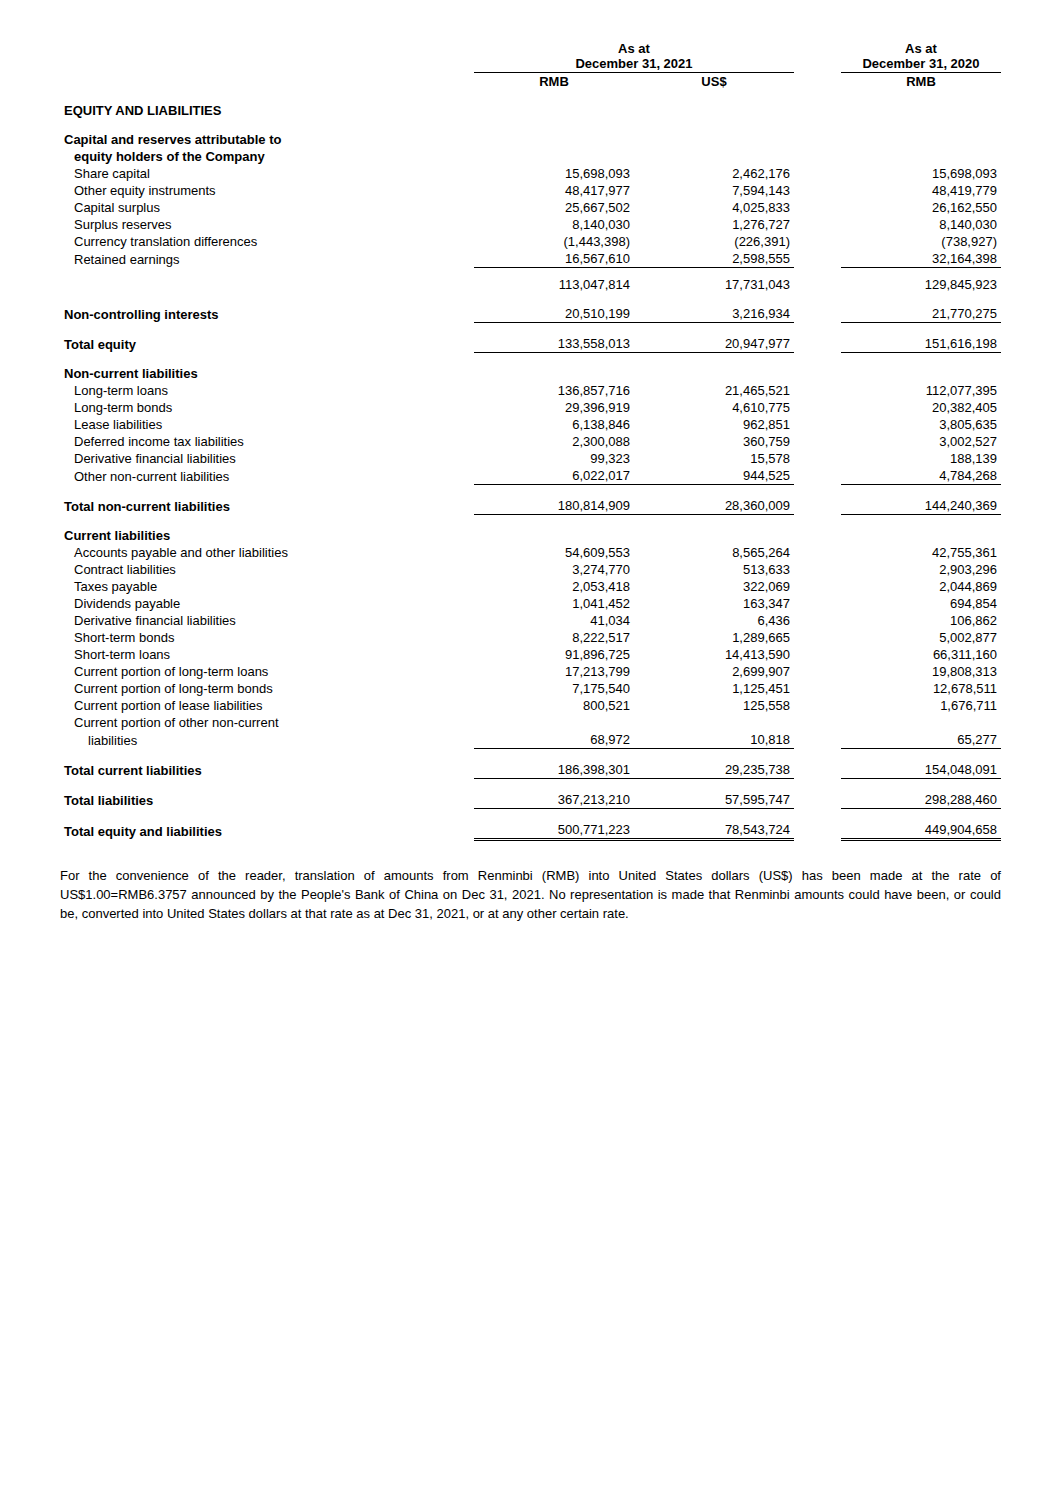| | As at December 31, 2021 | | As at December 31, 2020 |
| | RMB | US$ | | RMB |
| EQUITY AND LIABILITIES | | | | |
| Capital and reserves attributable to | | | | |
| equity holders of the Company | | | | |
| Share capital | 15,698,093 | 2,462,176 | | 15,698,093 |
| Other equity instruments | 48,417,977 | 7,594,143 | | 48,419,779 |
| Capital surplus | 25,667,502 | 4,025,833 | | 26,162,550 |
| Surplus reserves | 8,140,030 | 1,276,727 | | 8,140,030 |
| Currency translation differences | (1,443,398) | (226,391) | | (738,927) |
| Retained earnings | 16,567,610 | 2,598,555 | | 32,164,398 |
| | 113,047,814 | 17,731,043 | | 129,845,923 |
| Non-controlling interests | 20,510,199 | 3,216,934 | | 21,770,275 |
| Total equity | 133,558,013 | 20,947,977 | | 151,616,198 |
| Non-current liabilities | | | | |
| Long-term loans | 136,857,716 | 21,465,521 | | 112,077,395 |
| Long-term bonds | 29,396,919 | 4,610,775 | | 20,382,405 |
| Lease liabilities | 6,138,846 | 962,851 | | 3,805,635 |
| Deferred income tax liabilities | 2,300,088 | 360,759 | | 3,002,527 |
| Derivative financial liabilities | 99,323 | 15,578 | | 188,139 |
| Other non-current liabilities | 6,022,017 | 944,525 | | 4,784,268 |
| Total non-current liabilities | 180,814,909 | 28,360,009 | | 144,240,369 |
| Current liabilities | | | | |
| Accounts payable and other liabilities | 54,609,553 | 8,565,264 | | 42,755,361 |
| Contract liabilities | 3,274,770 | 513,633 | | 2,903,296 |
| Taxes payable | 2,053,418 | 322,069 | | 2,044,869 |
| Dividends payable | 1,041,452 | 163,347 | | 694,854 |
| Derivative financial liabilities | 41,034 | 6,436 | | 106,862 |
| Short-term bonds | 8,222,517 | 1,289,665 | | 5,002,877 |
| Short-term loans | 91,896,725 | 14,413,590 | | 66,311,160 |
| Current portion of long-term loans | 17,213,799 | 2,699,907 | | 19,808,313 |
| Current portion of long-term bonds | 7,175,540 | 1,125,451 | | 12,678,511 |
| Current portion of lease liabilities | 800,521 | 125,558 | | 1,676,711 |
| Current portion of other non-current | | | | |
| liabilities | 68,972 | 10,818 | | 65,277 |
| Total current liabilities | 186,398,301 | 29,235,738 | | 154,048,091 |
| Total liabilities | 367,213,210 | 57,595,747 | | 298,288,460 |
| Total equity and liabilities | 500,771,223 | 78,543,724 | | 449,904,658 |
For the convenience of the reader, translation of amounts from Renminbi (RMB) into United States dollars (US$) has been made at the rate of US$1.00=RMB6.3757 announced by the People's Bank of China on Dec 31, 2021. No representation is made that Renminbi amounts could have been, or could be, converted into United States dollars at that rate as at Dec 31, 2021, or at any other certain rate.